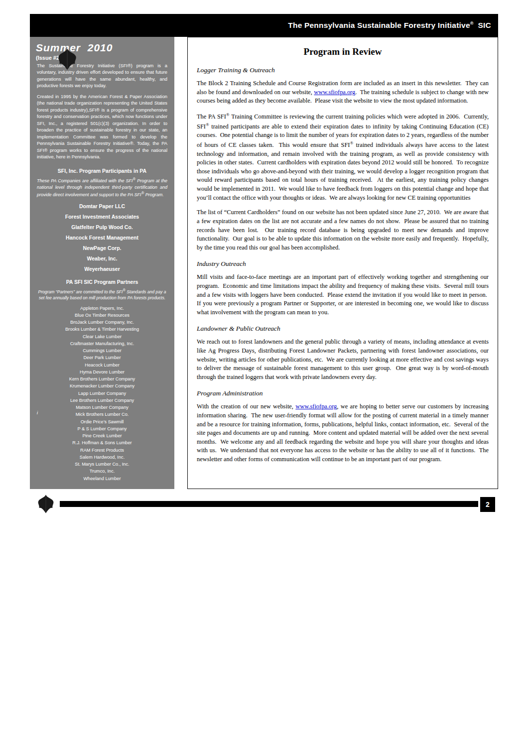The Pennsylvania Sustainable Forestry Initiative® SIC
Summer 2010
(Issue #26)
The Sustainable Forestry Initiative (SFI®) program is a voluntary, industry driven effort developed to ensure that future generations will have the same abundant, healthy, and productive forests we enjoy today.
Created in 1995 by the American Forest & Paper Association (the national trade organization representing the United States forest products industry),SFI® is a program of comprehensive forestry and conservation practices, which now functions under SFI, Inc., a registered 501(c)(3) organization. In order to broaden the practice of sustainable forestry in our state, an Implementation Committee was formed to develop the Pennsylvania Sustainable Forestry Initiative®. Today, the PA SFI® program works to ensure the progress of the national initiative, here in Pennsylvania.
SFI, Inc. Program Participants in PA
These PA Companies are affiliated with the SFI® Program at the national level through independent third-party certification and provide direct involvement and support to the PA SFI® Program.
Domtar Paper LLC
Forest Investment Associates
Glatfelter Pulp Wood Co.
Hancock Forest Management
NewPage Corp.
Weaber, Inc.
Weyerhaeuser
PA SFI SIC Program Partners
Program “Partners” are committed to the SFI® Standards and pay a set fee annually based on mill production from PA forests products.
Appleton Papers, Inc.
Blue Ox Timber Resources
BroJack Lumber Company, Inc.
Brooks Lumber & Timber Harvesting
Clear Lake Lumber
Craftmaster Manufacturing, Inc.
Cummings Lumber
Deer Park Lumber
Heacock Lumber
Hyma Devore Lumber
Kern Brothers Lumber Company
Krumenacker Lumber Company
Lapp Lumber Company
Lee Brothers Lumber Company
Matson Lumber Company
Mick Brothers Lumber Co.
Ordie Price’s Sawmill
P & S Lumber Company
Pine Creek Lumber
R.J. Hoffman & Sons Lumber
RAM Forest Products
Salem Hardwood, Inc.
St. Marys Lumber Co., Inc.
Trumco, Inc.
Wheeland Lumber
i
Program in Review
Logger Training & Outreach
The Block 2 Training Schedule and Course Registration form are included as an insert in this newsletter. They can also be found and downloaded on our website, www.sfiofpa.org. The training schedule is subject to change with new courses being added as they become available. Please visit the website to view the most updated information.
The PA SFI® Training Committee is reviewing the current training policies which were adopted in 2006. Currently, SFI® trained participants are able to extend their expiration dates to infinity by taking Continuing Education (CE) courses. One potential change is to limit the number of years for expiration dates to 2 years, regardless of the number of hours of CE classes taken. This would ensure that SFI® trained individuals always have access to the latest technology and information, and remain involved with the training program, as well as provide consistency with policies in other states. Current cardholders with expiration dates beyond 2012 would still be honored. To recognize those individuals who go above-and-beyond with their training, we would develop a logger recognition program that would reward participants based on total hours of training received. At the earliest, any training policy changes would be implemented in 2011. We would like to have feedback from loggers on this potential change and hope that you’ll contact the office with your thoughts or ideas. We are always looking for new CE training opportunities
The list of “Current Cardholders” found on our website has not been updated since June 27, 2010. We are aware that a few expiration dates on the list are not accurate and a few names do not show. Please be assured that no training records have been lost. Our training record database is being upgraded to meet new demands and improve functionality. Our goal is to be able to update this information on the website more easily and frequently. Hopefully, by the time you read this our goal has been accomplished.
Industry Outreach
Mill visits and face-to-face meetings are an important part of effectively working together and strengthening our program. Economic and time limitations impact the ability and frequency of making these visits. Several mill tours and a few visits with loggers have been conducted. Please extend the invitation if you would like to meet in person. If you were previously a program Partner or Supporter, or are interested in becoming one, we would like to discuss what involvement with the program can mean to you.
Landowner & Public Outreach
We reach out to forest landowners and the general public through a variety of means, including attendance at events like Ag Progress Days, distributing Forest Landowner Packets, partnering with forest landowner associations, our website, writing articles for other publications, etc. We are currently looking at more effective and cost savings ways to deliver the message of sustainable forest management to this user group. One great way is by word-of-mouth through the trained loggers that work with private landowners every day.
Program Administration
With the creation of our new website, www.sfiofpa.org, we are hoping to better serve our customers by increasing information sharing. The new user-friendly format will allow for the posting of current material in a timely manner and be a resource for training information, forms, publications, helpful links, contact information, etc. Several of the site pages and documents are up and running. More content and updated material will be added over the next several months. We welcome any and all feedback regarding the website and hope you will share your thoughts and ideas with us. We understand that not everyone has access to the website or has the ability to use all of it functions. The newsletter and other forms of communication will continue to be an important part of our program.
2